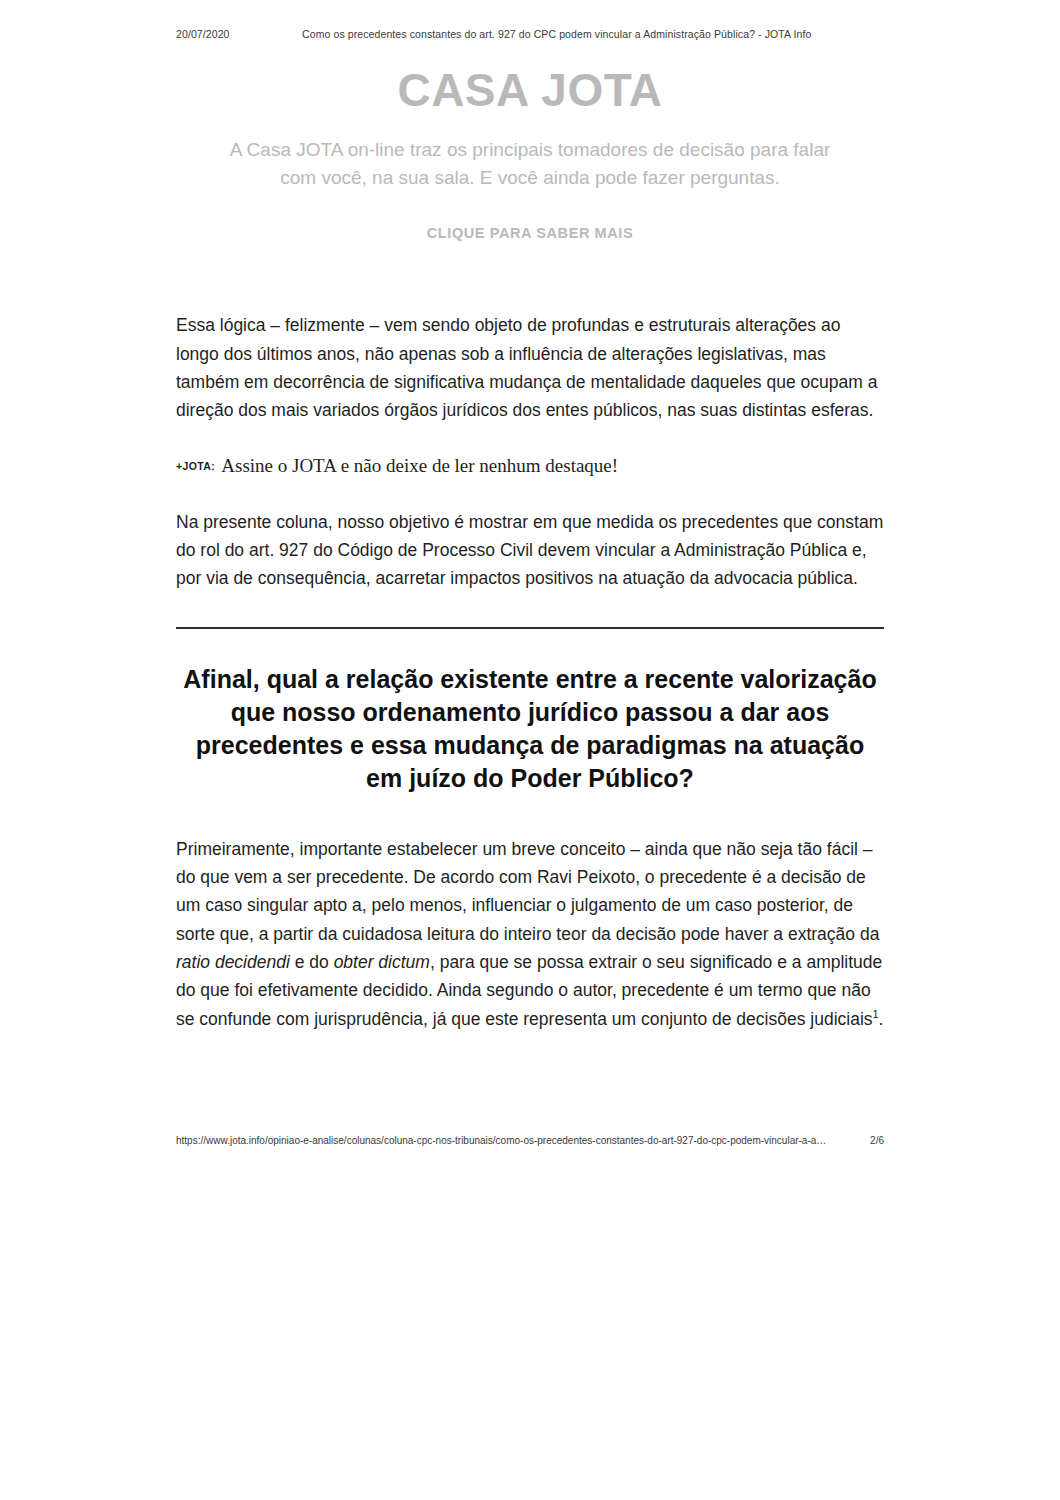20/07/2020 Como os precedentes constantes do art. 927 do CPC podem vincular a Administração Pública? - JOTA Info
CASA JOTA
A Casa JOTA on-line traz os principais tomadores de decisão para falar com você, na sua sala. E você ainda pode fazer perguntas.
CLIQUE PARA SABER MAIS
Essa lógica – felizmente – vem sendo objeto de profundas e estruturais alterações ao longo dos últimos anos, não apenas sob a influência de alterações legislativas, mas também em decorrência de significativa mudança de mentalidade daqueles que ocupam a direção dos mais variados órgãos jurídicos dos entes públicos, nas suas distintas esferas.
+JOTA: Assine o JOTA e não deixe de ler nenhum destaque!
Na presente coluna, nosso objetivo é mostrar em que medida os precedentes que constam do rol do art. 927 do Código de Processo Civil devem vincular a Administração Pública e, por via de consequência, acarretar impactos positivos na atuação da advocacia pública.
Afinal, qual a relação existente entre a recente valorização que nosso ordenamento jurídico passou a dar aos precedentes e essa mudança de paradigmas na atuação em juízo do Poder Público?
Primeiramente, importante estabelecer um breve conceito – ainda que não seja tão fácil – do que vem a ser precedente. De acordo com Ravi Peixoto, o precedente é a decisão de um caso singular apto a, pelo menos, influenciar o julgamento de um caso posterior, de sorte que, a partir da cuidadosa leitura do inteiro teor da decisão pode haver a extração da ratio decidendi e do obter dictum, para que se possa extrair o seu significado e a amplitude do que foi efetivamente decidido. Ainda segundo o autor, precedente é um termo que não se confunde com jurisprudência, já que este representa um conjunto de decisões judiciais1.
https://www.jota.info/opiniao-e-analise/colunas/coluna-cpc-nos-tribunais/como-os-precedentes-constantes-do-art-927-do-cpc-podem-vincular-a-a… 2/6